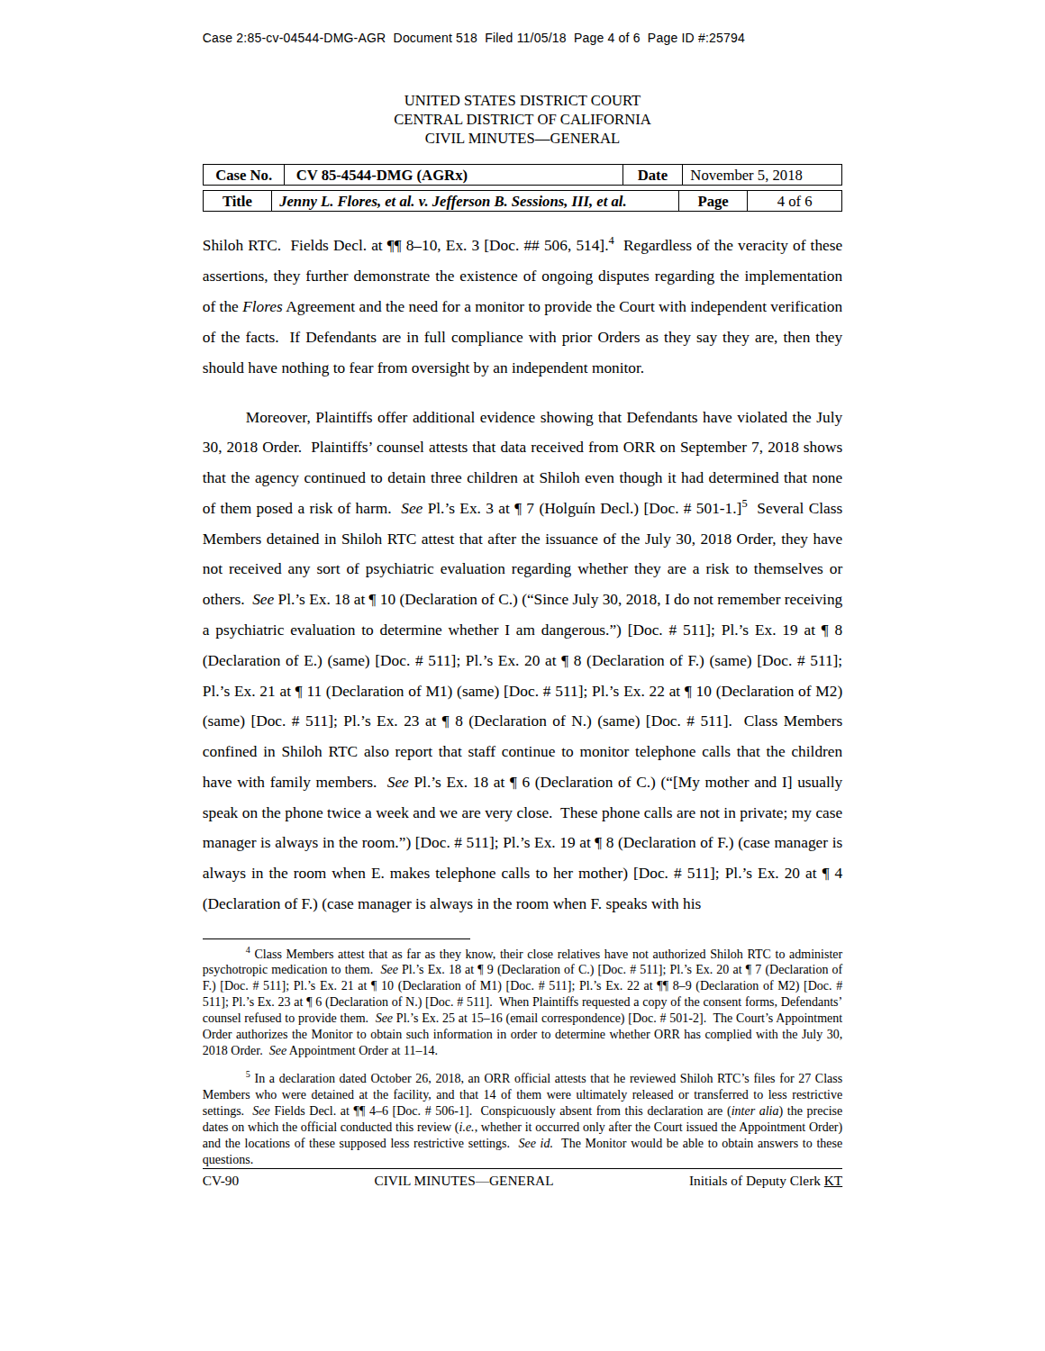Case 2:85-cv-04544-DMG-AGR Document 518 Filed 11/05/18 Page 4 of 6 Page ID #:25794
UNITED STATES DISTRICT COURT
CENTRAL DISTRICT OF CALIFORNIA
CIVIL MINUTES—GENERAL
| Case No. | CV 85-4544-DMG (AGRx) | Date | November 5, 2018 |
| Title | Jenny L. Flores, et al. v. Jefferson B. Sessions, III, et al. | Page | 4 of 6 |
Shiloh RTC. Fields Decl. at ¶¶ 8–10, Ex. 3 [Doc. ## 506, 514].4 Regardless of the veracity of these assertions, they further demonstrate the existence of ongoing disputes regarding the implementation of the Flores Agreement and the need for a monitor to provide the Court with independent verification of the facts. If Defendants are in full compliance with prior Orders as they say they are, then they should have nothing to fear from oversight by an independent monitor.
Moreover, Plaintiffs offer additional evidence showing that Defendants have violated the July 30, 2018 Order. Plaintiffs’ counsel attests that data received from ORR on September 7, 2018 shows that the agency continued to detain three children at Shiloh even though it had determined that none of them posed a risk of harm. See Pl.’s Ex. 3 at ¶ 7 (Holguín Decl.) [Doc. # 501-1.]5 Several Class Members detained in Shiloh RTC attest that after the issuance of the July 30, 2018 Order, they have not received any sort of psychiatric evaluation regarding whether they are a risk to themselves or others. See Pl.’s Ex. 18 at ¶ 10 (Declaration of C.) (“Since July 30, 2018, I do not remember receiving a psychiatric evaluation to determine whether I am dangerous.”) [Doc. # 511]; Pl.’s Ex. 19 at ¶ 8 (Declaration of E.) (same) [Doc. # 511]; Pl.’s Ex. 20 at ¶ 8 (Declaration of F.) (same) [Doc. # 511]; Pl.’s Ex. 21 at ¶ 11 (Declaration of M1) (same) [Doc. # 511]; Pl.’s Ex. 22 at ¶ 10 (Declaration of M2) (same) [Doc. # 511]; Pl.’s Ex. 23 at ¶ 8 (Declaration of N.) (same) [Doc. # 511]. Class Members confined in Shiloh RTC also report that staff continue to monitor telephone calls that the children have with family members. See Pl.’s Ex. 18 at ¶ 6 (Declaration of C.) (“[My mother and I] usually speak on the phone twice a week and we are very close. These phone calls are not in private; my case manager is always in the room.”) [Doc. # 511]; Pl.’s Ex. 19 at ¶ 8 (Declaration of F.) (case manager is always in the room when E. makes telephone calls to her mother) [Doc. # 511]; Pl.’s Ex. 20 at ¶ 4 (Declaration of F.) (case manager is always in the room when F. speaks with his
4 Class Members attest that as far as they know, their close relatives have not authorized Shiloh RTC to administer psychotropic medication to them. See Pl.’s Ex. 18 at ¶ 9 (Declaration of C.) [Doc. # 511]; Pl.’s Ex. 20 at ¶ 7 (Declaration of F.) [Doc. # 511]; Pl.’s Ex. 21 at ¶ 10 (Declaration of M1) [Doc. # 511]; Pl.’s Ex. 22 at ¶¶ 8–9 (Declaration of M2) [Doc. # 511]; Pl.’s Ex. 23 at ¶ 6 (Declaration of N.) [Doc. # 511]. When Plaintiffs requested a copy of the consent forms, Defendants’ counsel refused to provide them. See Pl.’s Ex. 25 at 15–16 (email correspondence) [Doc. # 501-2]. The Court’s Appointment Order authorizes the Monitor to obtain such information in order to determine whether ORR has complied with the July 30, 2018 Order. See Appointment Order at 11–14.
5 In a declaration dated October 26, 2018, an ORR official attests that he reviewed Shiloh RTC’s files for 27 Class Members who were detained at the facility, and that 14 of them were ultimately released or transferred to less restrictive settings. See Fields Decl. at ¶¶ 4–6 [Doc. # 506-1]. Conspicuously absent from this declaration are (inter alia) the precise dates on which the official conducted this review (i.e., whether it occurred only after the Court issued the Appointment Order) and the locations of these supposed less restrictive settings. See id. The Monitor would be able to obtain answers to these questions.
CV-90
CIVIL MINUTES—GENERAL
Initials of Deputy Clerk KT